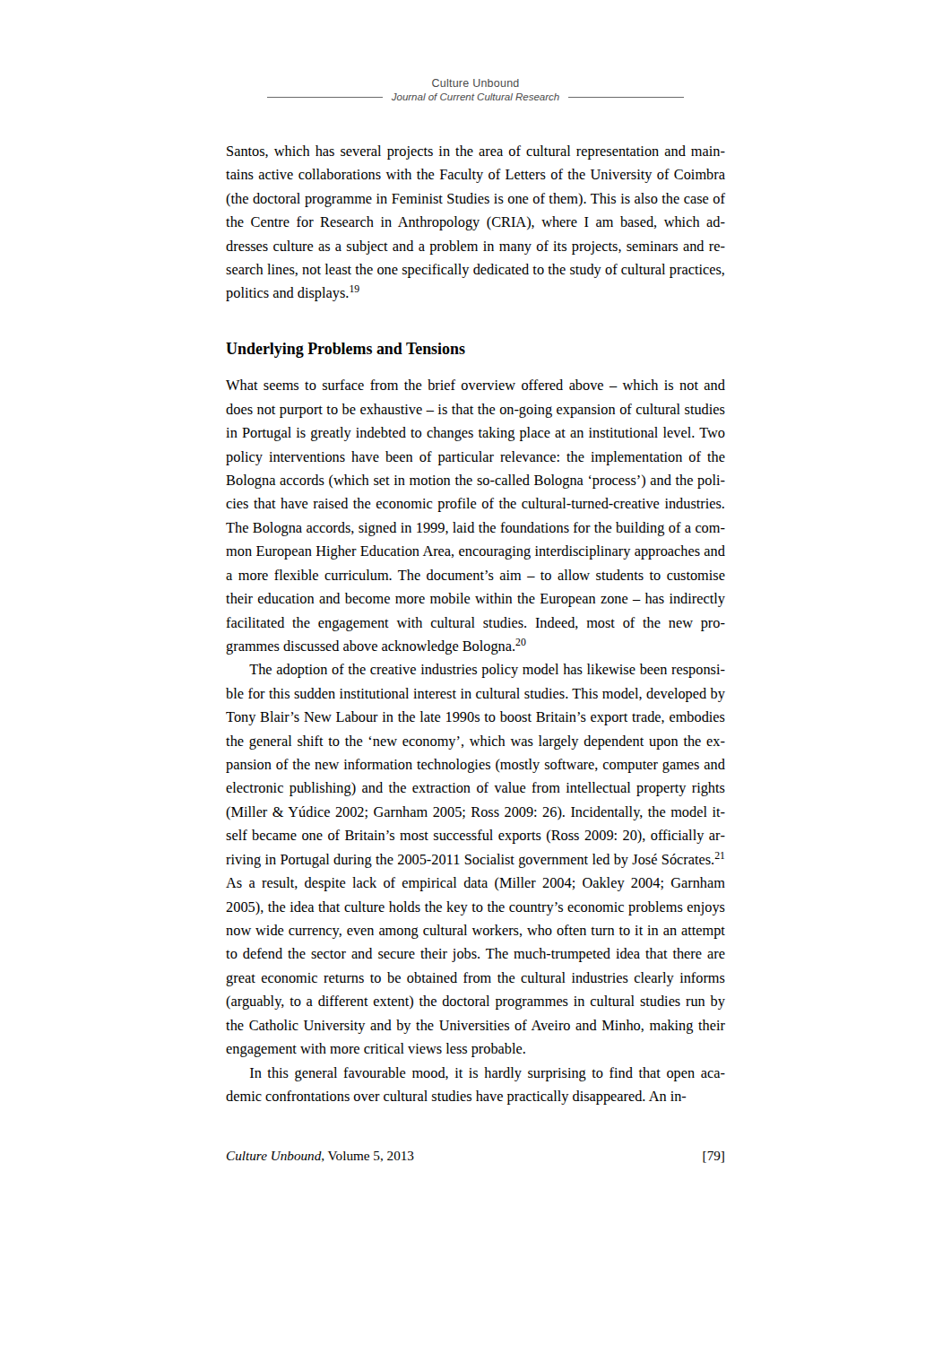Culture Unbound
Journal of Current Cultural Research
Santos, which has several projects in the area of cultural representation and maintains active collaborations with the Faculty of Letters of the University of Coimbra (the doctoral programme in Feminist Studies is one of them). This is also the case of the Centre for Research in Anthropology (CRIA), where I am based, which addresses culture as a subject and a problem in many of its projects, seminars and research lines, not least the one specifically dedicated to the study of cultural practices, politics and displays.19
Underlying Problems and Tensions
What seems to surface from the brief overview offered above – which is not and does not purport to be exhaustive – is that the on-going expansion of cultural studies in Portugal is greatly indebted to changes taking place at an institutional level. Two policy interventions have been of particular relevance: the implementation of the Bologna accords (which set in motion the so-called Bologna ‘process’) and the policies that have raised the economic profile of the cultural-turned-creative industries. The Bologna accords, signed in 1999, laid the foundations for the building of a common European Higher Education Area, encouraging interdisciplinary approaches and a more flexible curriculum. The document’s aim – to allow students to customise their education and become more mobile within the European zone – has indirectly facilitated the engagement with cultural studies. Indeed, most of the new programmes discussed above acknowledge Bologna.20
The adoption of the creative industries policy model has likewise been responsible for this sudden institutional interest in cultural studies. This model, developed by Tony Blair’s New Labour in the late 1990s to boost Britain’s export trade, embodies the general shift to the ‘new economy’, which was largely dependent upon the expansion of the new information technologies (mostly software, computer games and electronic publishing) and the extraction of value from intellectual property rights (Miller & Yúdice 2002; Garnham 2005; Ross 2009: 26). Incidentally, the model itself became one of Britain’s most successful exports (Ross 2009: 20), officially arriving in Portugal during the 2005-2011 Socialist government led by José Sócrates.21 As a result, despite lack of empirical data (Miller 2004; Oakley 2004; Garnham 2005), the idea that culture holds the key to the country’s economic problems enjoys now wide currency, even among cultural workers, who often turn to it in an attempt to defend the sector and secure their jobs. The much-trumpeted idea that there are great economic returns to be obtained from the cultural industries clearly informs (arguably, to a different extent) the doctoral programmes in cultural studies run by the Catholic University and by the Universities of Aveiro and Minho, making their engagement with more critical views less probable.
In this general favourable mood, it is hardly surprising to find that open academic confrontations over cultural studies have practically disappeared. An in-
Culture Unbound, Volume 5, 2013 [79]